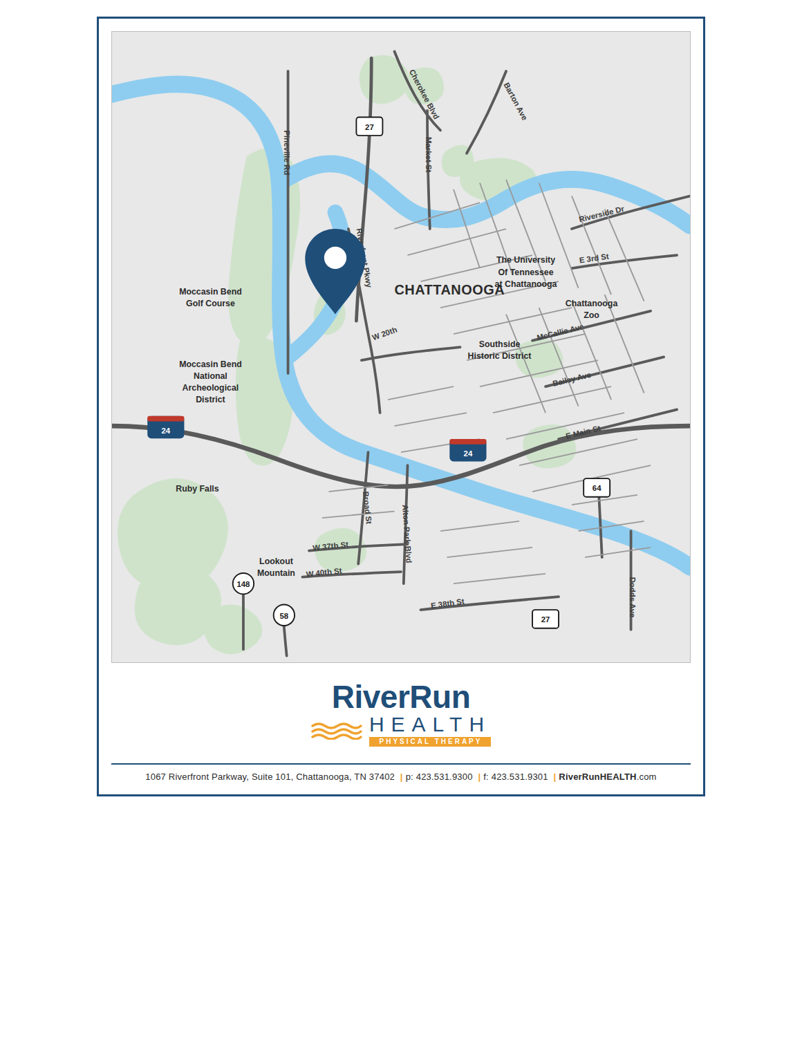Map of downtown Chattanooga, Tennessee Street map showing the Tennessee River, Moccasin Bend, downtown Chattanooga and a location pin for RiverRun Health at 1067 Riverfront Parkway. 27 27 24 24 64 148 58 Pineville Rd Cherokee Blvd Barton Ave Market St Riverside Dr Riverfront Pkwy W 20th McCallie Ave Bailey Ave E Main St E 3rd St Broad St Alton Park Blvd Dodds Ave W 37th St W 40th St E 38th St CHATTANOOGA Moccasin Bend Golf Course Moccasin Bend National Archeological District The University Of Tennessee at Chattanooga Chattanooga Zoo Southside Historic District Ruby Falls Lookout Mountain
RiverRun
HEALTH PHYSICAL THERAPY
1067 Riverfront Parkway, Suite 101, Chattanooga, TN 37402 |p: 423.531.9300 |f: 423.531.9301 |RiverRunHEALTH.com